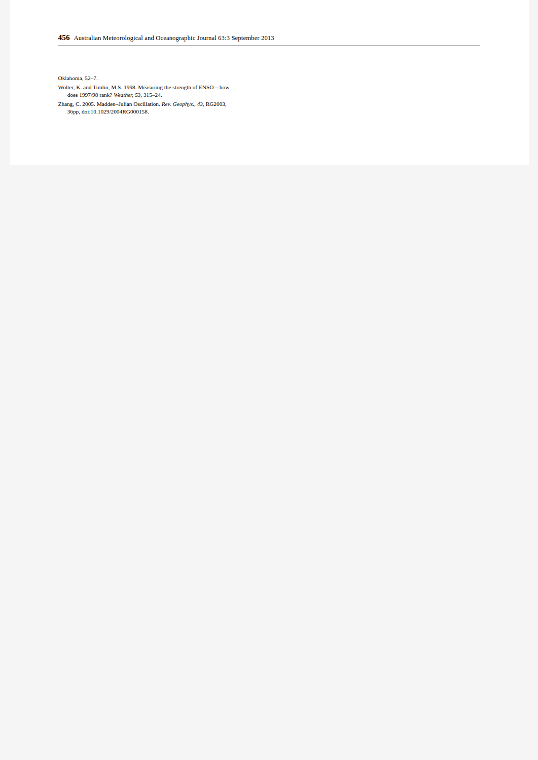456 Australian Meteorological and Oceanographic Journal 63:3 September 2013
Oklahoma, 52–7.
Wolter, K. and Timlin, M.S. 1998. Measuring the strength of ENSO – how does 1997/98 rank? Weather, 53, 315–24.
Zhang, C. 2005. Madden–Julian Oscillation. Rev. Geophys., 43, RG2003, 36pp, doi:10.1029/2004RG000158.